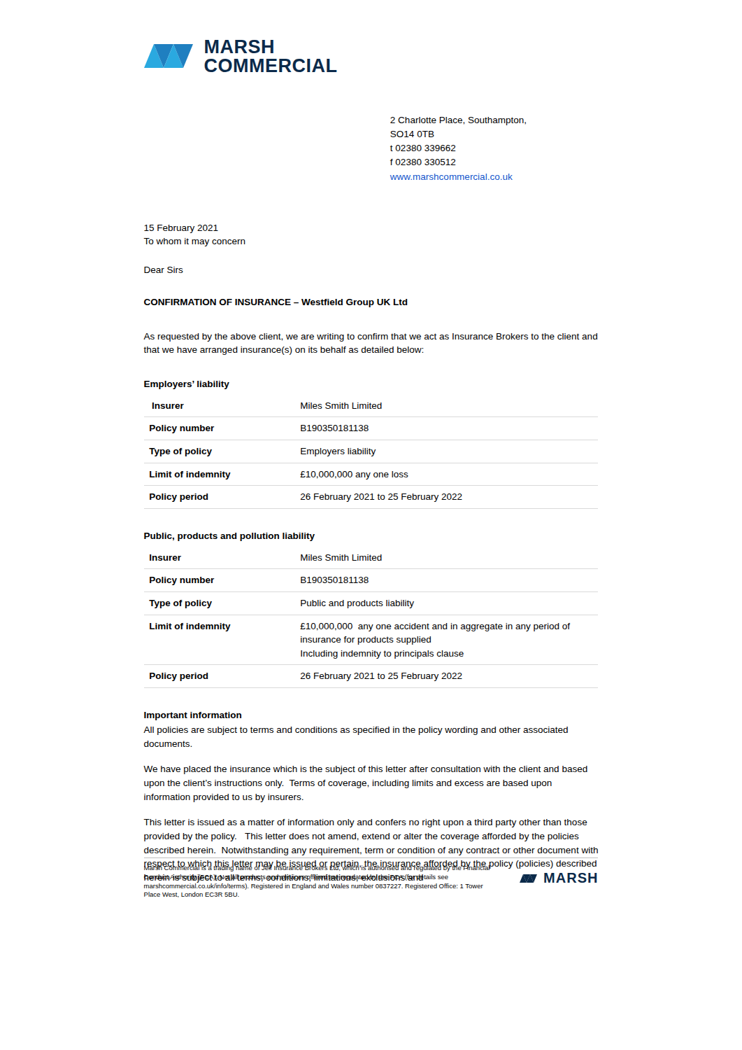MARSH COMMERCIAL
2 Charlotte Place, Southampton,
SO14 0TB
t 02380 339662
f 02380 330512
www.marshcommercial.co.uk
15 February 2021
To whom it may concern
Dear Sirs
CONFIRMATION OF INSURANCE – Westfield Group UK Ltd
As requested by the above client, we are writing to confirm that we act as Insurance Brokers to the client and that we have arranged insurance(s) on its behalf as detailed below:
Employers’ liability
| Insurer | Miles Smith Limited |
| Policy number | B190350181138 |
| Type of policy | Employers liability |
| Limit of indemnity | £10,000,000 any one loss |
| Policy period | 26 February 2021 to 25 February 2022 |
Public, products and pollution liability
| Insurer | Miles Smith Limited |
| Policy number | B190350181138 |
| Type of policy | Public and products liability |
| Limit of indemnity | £10,000,000 any one accident and in aggregate in any period of insurance for products supplied Including indemnity to principals clause |
| Policy period | 26 February 2021 to 25 February 2022 |
Important information
All policies are subject to terms and conditions as specified in the policy wording and other associated documents.
We have placed the insurance which is the subject of this letter after consultation with the client and based upon the client’s instructions only. Terms of coverage, including limits and excess are based upon information provided to us by insurers.
This letter is issued as a matter of information only and confers no right upon a third party other than those provided by the policy. This letter does not amend, extend or alter the coverage afforded by the policies described herein. Notwithstanding any requirement, term or condition of any contract or other document with respect to which this letter may be issued or pertain, the insurance afforded by the policy (policies) described herein is subject to all terms, conditions, limitations, exclusions and
Marsh Commercial is a trading name of Jelf Insurance Brokers Ltd, which is authorised and regulated by the Financial Conduct Authority (FCA). Not all products and services offered are regulated by the FCA (for details see marshcommercial.co.uk/info/terms). Registered in England and Wales number 0837227. Registered Office: 1 Tower Place West, London EC3R 5BU.
MARSH